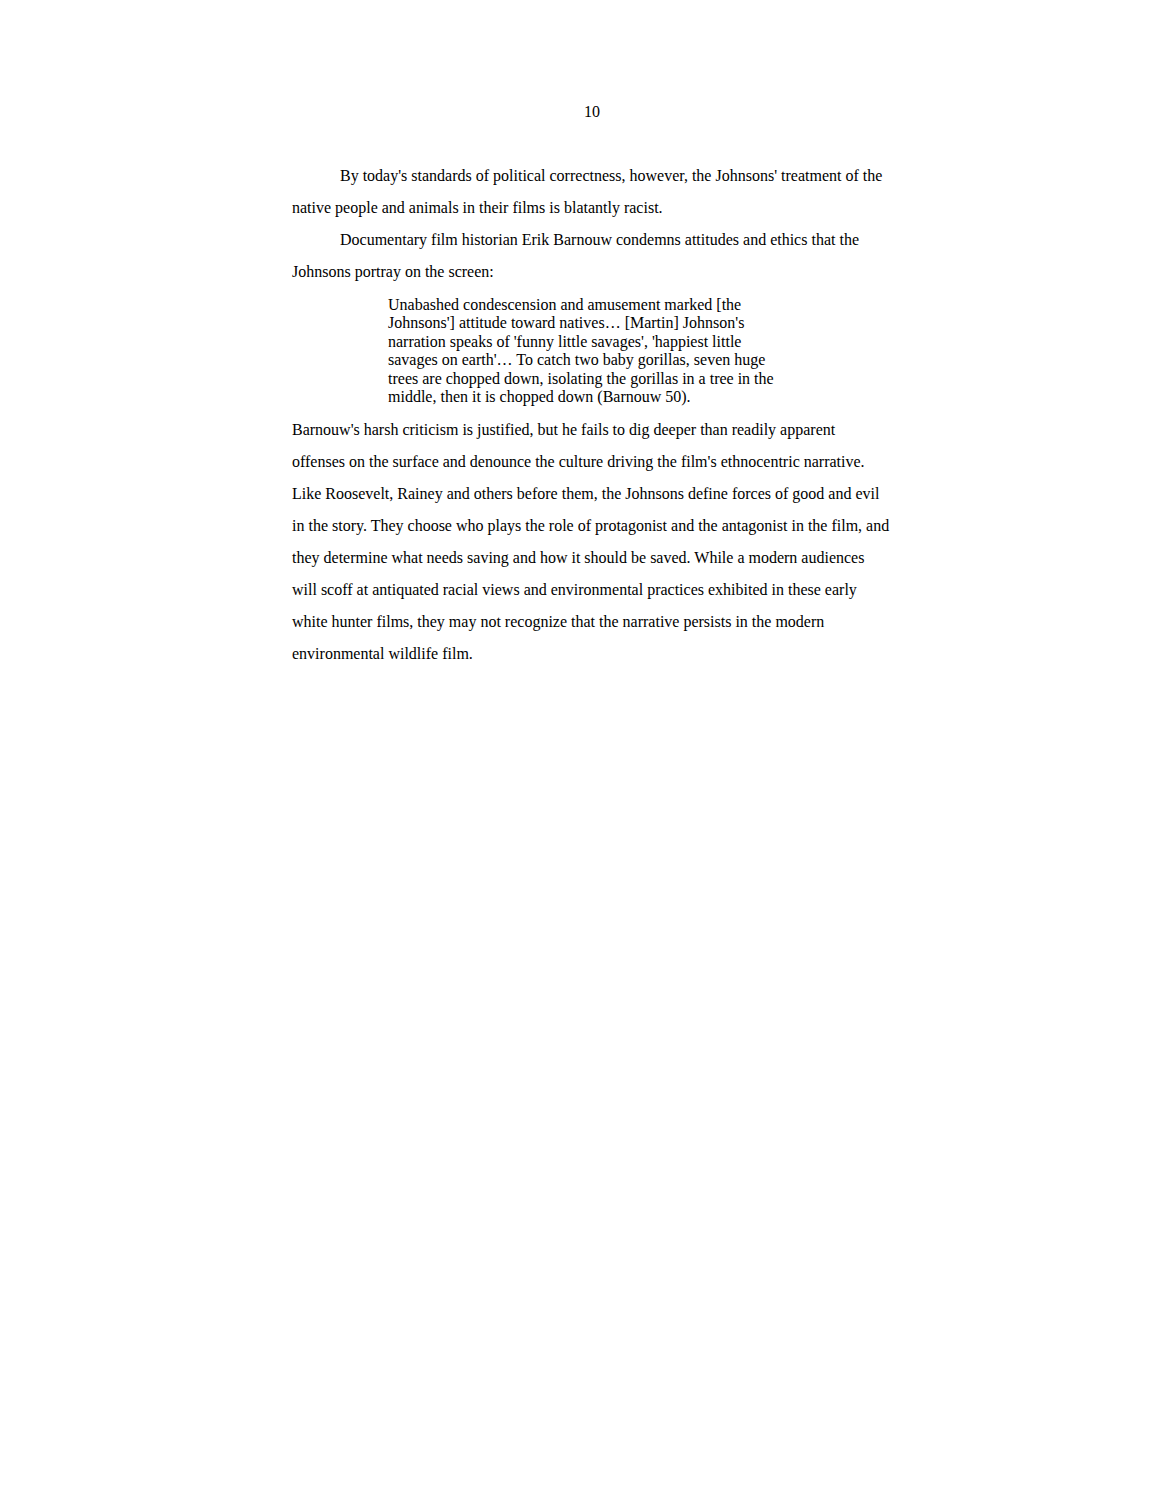10
By today's standards of political correctness, however, the Johnsons' treatment of the native people and animals in their films is blatantly racist.
Documentary film historian Erik Barnouw condemns attitudes and ethics that the Johnsons portray on the screen:
Unabashed condescension and amusement marked [the Johnsons'] attitude toward natives… [Martin] Johnson's narration speaks of 'funny little savages', 'happiest little savages on earth'… To catch two baby gorillas, seven huge trees are chopped down, isolating the gorillas in a tree in the middle, then it is chopped down (Barnouw 50).
Barnouw's harsh criticism is justified, but he fails to dig deeper than readily apparent offenses on the surface and denounce the culture driving the film's ethnocentric narrative. Like Roosevelt, Rainey and others before them, the Johnsons define forces of good and evil in the story. They choose who plays the role of protagonist and the antagonist in the film, and they determine what needs saving and how it should be saved. While a modern audiences will scoff at antiquated racial views and environmental practices exhibited in these early white hunter films, they may not recognize that the narrative persists in the modern environmental wildlife film.